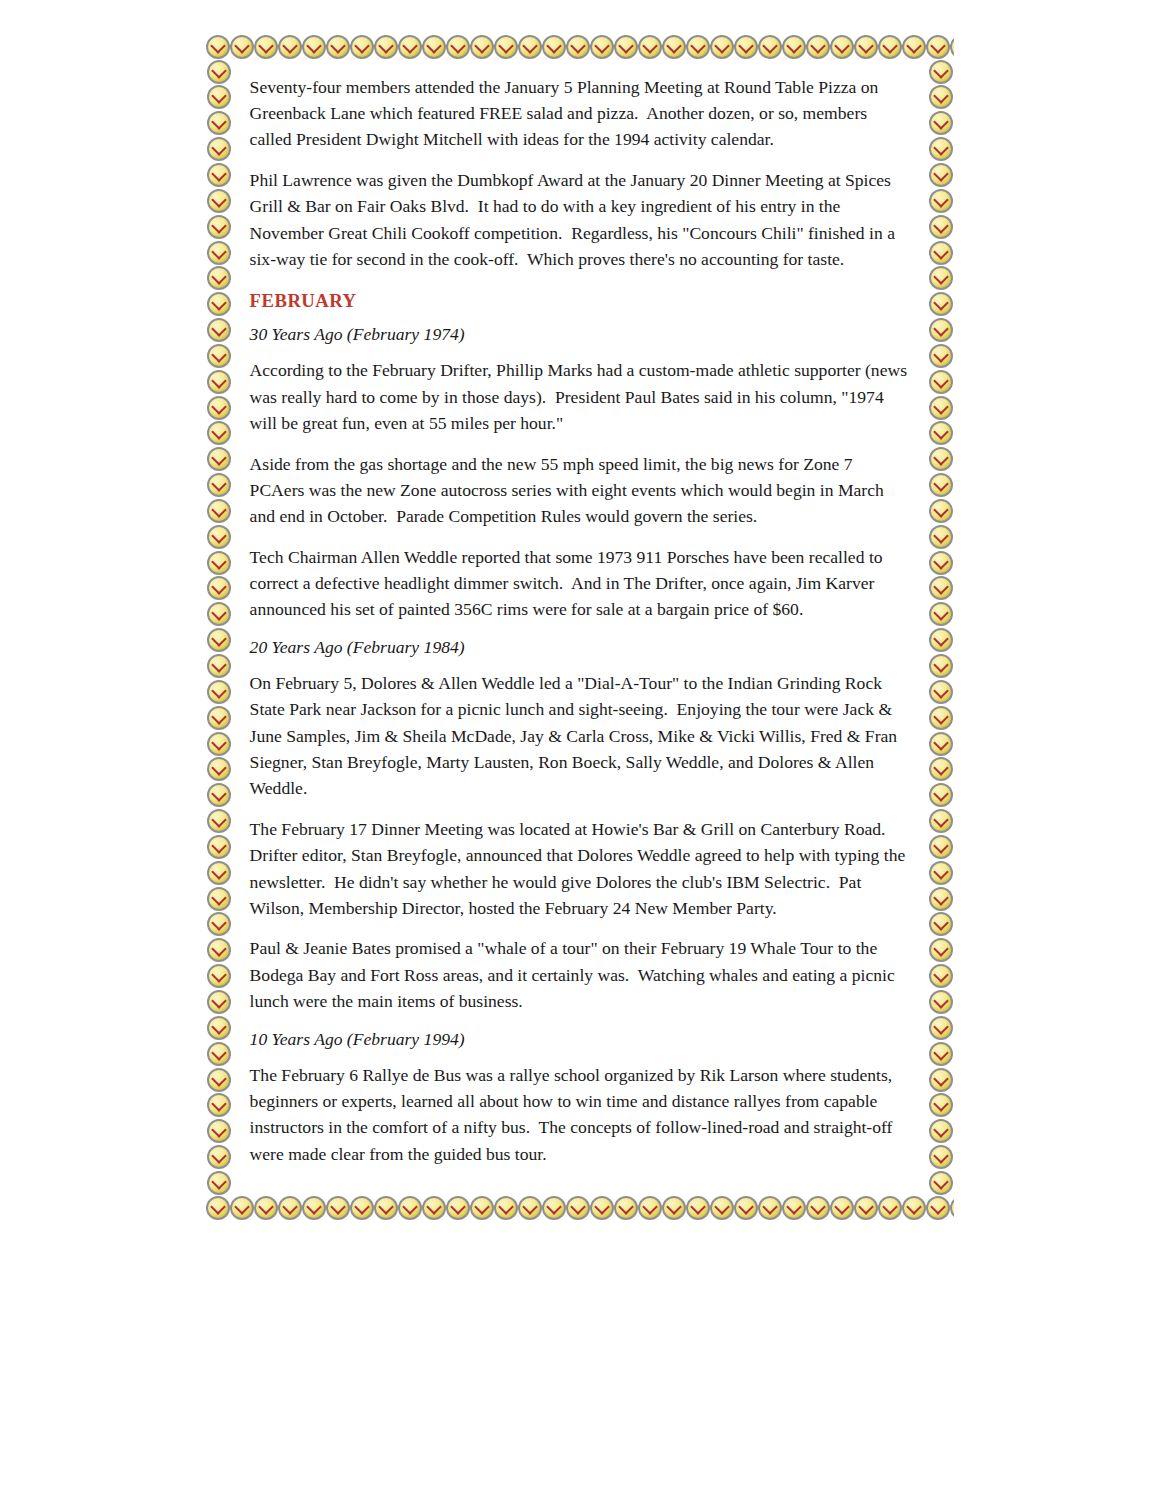Seventy-four members attended the January 5 Planning Meeting at Round Table Pizza on Greenback Lane which featured FREE salad and pizza. Another dozen, or so, members called President Dwight Mitchell with ideas for the 1994 activity calendar.
Phil Lawrence was given the Dumbkopf Award at the January 20 Dinner Meeting at Spices Grill & Bar on Fair Oaks Blvd. It had to do with a key ingredient of his entry in the November Great Chili Cookoff competition. Regardless, his "Concours Chili" finished in a six-way tie for second in the cook-off. Which proves there's no accounting for taste.
FEBRUARY
30 Years Ago (February 1974)
According to the February Drifter, Phillip Marks had a custom-made athletic supporter (news was really hard to come by in those days). President Paul Bates said in his column, "1974 will be great fun, even at 55 miles per hour."
Aside from the gas shortage and the new 55 mph speed limit, the big news for Zone 7 PCAers was the new Zone autocross series with eight events which would begin in March and end in October. Parade Competition Rules would govern the series.
Tech Chairman Allen Weddle reported that some 1973 911 Porsches have been recalled to correct a defective headlight dimmer switch. And in The Drifter, once again, Jim Karver announced his set of painted 356C rims were for sale at a bargain price of $60.
20 Years Ago (February 1984)
On February 5, Dolores & Allen Weddle led a "Dial-A-Tour" to the Indian Grinding Rock State Park near Jackson for a picnic lunch and sight-seeing. Enjoying the tour were Jack & June Samples, Jim & Sheila McDade, Jay & Carla Cross, Mike & Vicki Willis, Fred & Fran Siegner, Stan Breyfogle, Marty Lausten, Ron Boeck, Sally Weddle, and Dolores & Allen Weddle.
The February 17 Dinner Meeting was located at Howie's Bar & Grill on Canterbury Road. Drifter editor, Stan Breyfogle, announced that Dolores Weddle agreed to help with typing the newsletter. He didn't say whether he would give Dolores the club's IBM Selectric. Pat Wilson, Membership Director, hosted the February 24 New Member Party.
Paul & Jeanie Bates promised a "whale of a tour" on their February 19 Whale Tour to the Bodega Bay and Fort Ross areas, and it certainly was. Watching whales and eating a picnic lunch were the main items of business.
10 Years Ago (February 1994)
The February 6 Rallye de Bus was a rallye school organized by Rik Larson where students, beginners or experts, learned all about how to win time and distance rallyes from capable instructors in the comfort of a nifty bus. The concepts of follow-lined-road and straight-off were made clear from the guided bus tour.